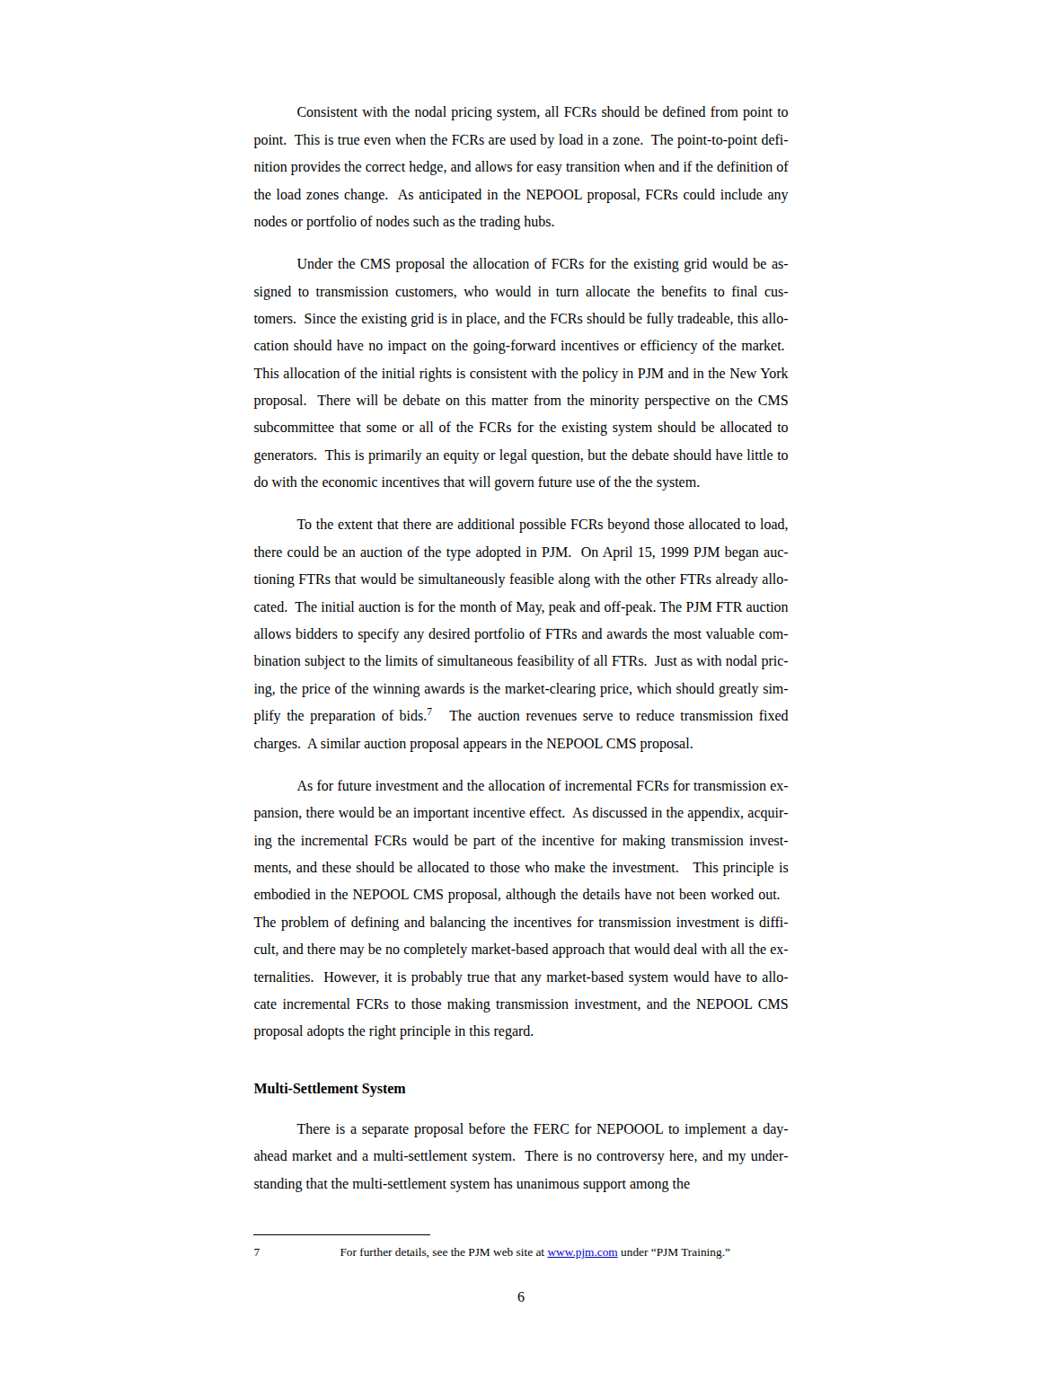Consistent with the nodal pricing system, all FCRs should be defined from point to point. This is true even when the FCRs are used by load in a zone. The point-to-point definition provides the correct hedge, and allows for easy transition when and if the definition of the load zones change. As anticipated in the NEPOOL proposal, FCRs could include any nodes or portfolio of nodes such as the trading hubs.
Under the CMS proposal the allocation of FCRs for the existing grid would be assigned to transmission customers, who would in turn allocate the benefits to final customers. Since the existing grid is in place, and the FCRs should be fully tradeable, this allocation should have no impact on the going-forward incentives or efficiency of the market. This allocation of the initial rights is consistent with the policy in PJM and in the New York proposal. There will be debate on this matter from the minority perspective on the CMS subcommittee that some or all of the FCRs for the existing system should be allocated to generators. This is primarily an equity or legal question, but the debate should have little to do with the economic incentives that will govern future use of the the system.
To the extent that there are additional possible FCRs beyond those allocated to load, there could be an auction of the type adopted in PJM. On April 15, 1999 PJM began auctioning FTRs that would be simultaneously feasible along with the other FTRs already allocated. The initial auction is for the month of May, peak and off-peak. The PJM FTR auction allows bidders to specify any desired portfolio of FTRs and awards the most valuable combination subject to the limits of simultaneous feasibility of all FTRs. Just as with nodal pricing, the price of the winning awards is the market-clearing price, which should greatly simplify the preparation of bids.7 The auction revenues serve to reduce transmission fixed charges. A similar auction proposal appears in the NEPOOL CMS proposal.
As for future investment and the allocation of incremental FCRs for transmission expansion, there would be an important incentive effect. As discussed in the appendix, acquiring the incremental FCRs would be part of the incentive for making transmission investments, and these should be allocated to those who make the investment. This principle is embodied in the NEPOOL CMS proposal, although the details have not been worked out. The problem of defining and balancing the incentives for transmission investment is difficult, and there may be no completely market-based approach that would deal with all the externalities. However, it is probably true that any market-based system would have to allocate incremental FCRs to those making transmission investment, and the NEPOOL CMS proposal adopts the right principle in this regard.
Multi-Settlement System
There is a separate proposal before the FERC for NEPOOOL to implement a day-ahead market and a multi-settlement system. There is no controversy here, and my understanding that the multi-settlement system has unanimous support among the
7 For further details, see the PJM web site at www.pjm.com under “PJM Training.”
6